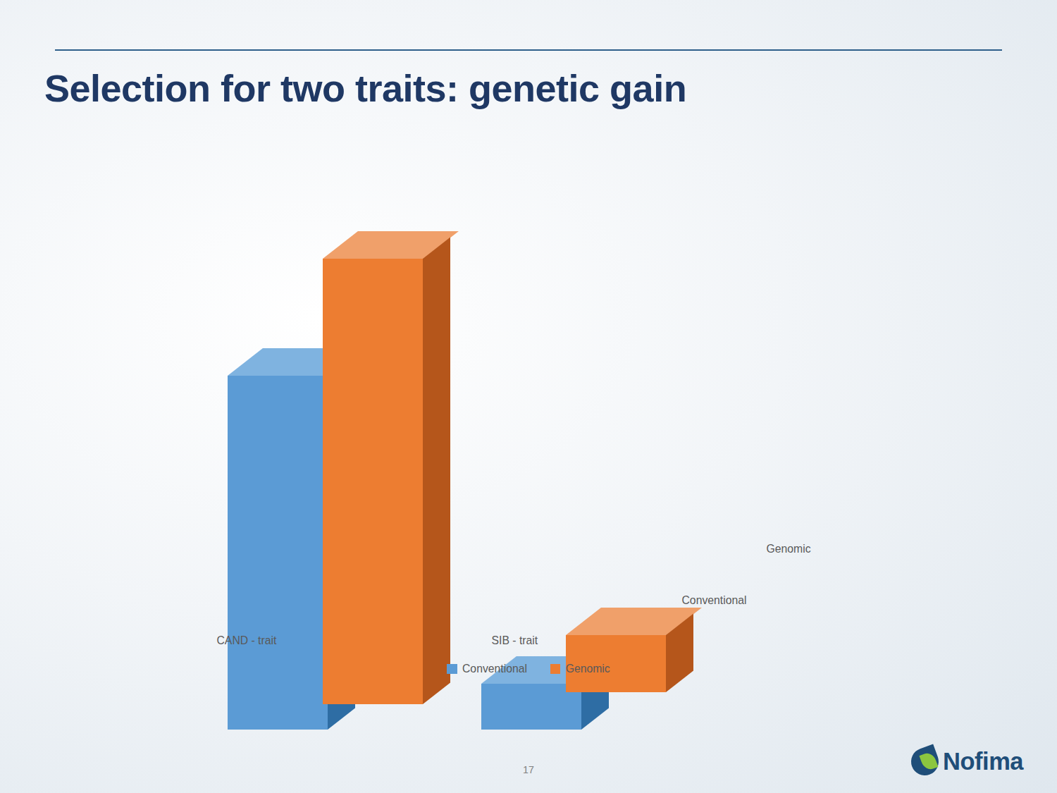Selection for two traits: genetic gain
CAND - trait
SIB - trait
Genomic
Conventional
Conventional
Genomic
17
Nofima